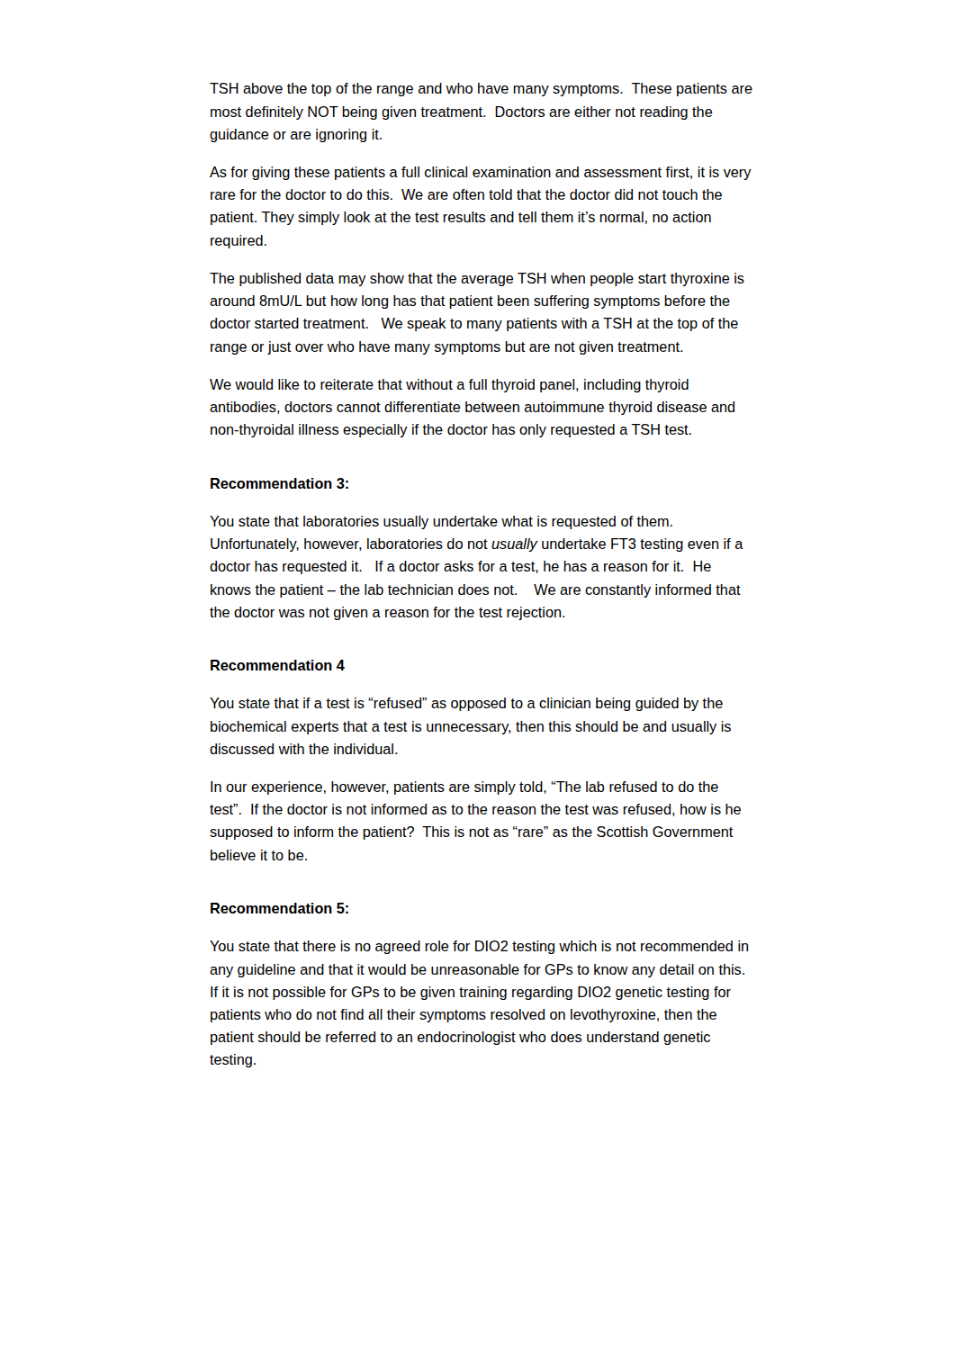TSH above the top of the range and who have many symptoms. These patients are most definitely NOT being given treatment. Doctors are either not reading the guidance or are ignoring it.
As for giving these patients a full clinical examination and assessment first, it is very rare for the doctor to do this. We are often told that the doctor did not touch the patient. They simply look at the test results and tell them it’s normal, no action required.
The published data may show that the average TSH when people start thyroxine is around 8mU/L but how long has that patient been suffering symptoms before the doctor started treatment. We speak to many patients with a TSH at the top of the range or just over who have many symptoms but are not given treatment.
We would like to reiterate that without a full thyroid panel, including thyroid antibodies, doctors cannot differentiate between autoimmune thyroid disease and non-thyroidal illness especially if the doctor has only requested a TSH test.
Recommendation 3:
You state that laboratories usually undertake what is requested of them. Unfortunately, however, laboratories do not usually undertake FT3 testing even if a doctor has requested it. If a doctor asks for a test, he has a reason for it. He knows the patient – the lab technician does not. We are constantly informed that the doctor was not given a reason for the test rejection.
Recommendation 4
You state that if a test is “refused” as opposed to a clinician being guided by the biochemical experts that a test is unnecessary, then this should be and usually is discussed with the individual.
In our experience, however, patients are simply told, “The lab refused to do the test”. If the doctor is not informed as to the reason the test was refused, how is he supposed to inform the patient? This is not as “rare” as the Scottish Government believe it to be.
Recommendation 5:
You state that there is no agreed role for DIO2 testing which is not recommended in any guideline and that it would be unreasonable for GPs to know any detail on this. If it is not possible for GPs to be given training regarding DIO2 genetic testing for patients who do not find all their symptoms resolved on levothyroxine, then the patient should be referred to an endocrinologist who does understand genetic testing.